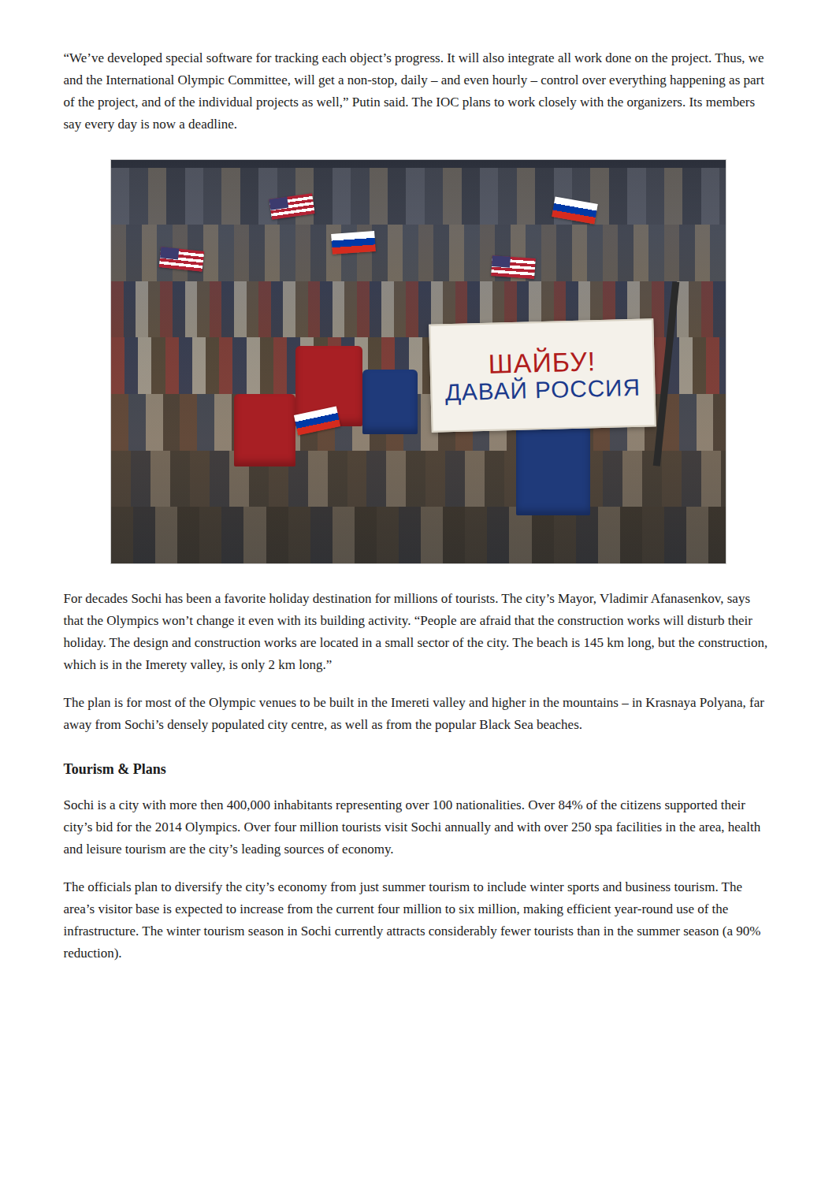“We’ve developed special software for tracking each object’s progress. It will also integrate all work done on the project. Thus, we and the International Olympic Committee, will get a non-stop, daily – and even hourly – control over everything happening as part of the project, and of the individual projects as well,” Putin said. The IOC plans to work closely with the organizers. Its members say every day is now a deadline.
ШАЙБУ! ДАВАЙ РОССИЯ
For decades Sochi has been a favorite holiday destination for millions of tourists. The city’s Mayor, Vladimir Afanasenkov, says that the Olympics won’t change it even with its building activity. “People are afraid that the construction works will disturb their holiday. The design and construction works are located in a small sector of the city. The beach is 145 km long, but the construction, which is in the Imerety valley, is only 2 km long.”
The plan is for most of the Olympic venues to be built in the Imereti valley and higher in the mountains – in Krasnaya Polyana, far away from Sochi’s densely populated city centre, as well as from the popular Black Sea beaches.
Tourism & Plans
Sochi is a city with more then 400,000 inhabitants representing over 100 nationalities. Over 84% of the citizens supported their city’s bid for the 2014 Olympics. Over four million tourists visit Sochi annually and with over 250 spa facilities in the area, health and leisure tourism are the city’s leading sources of economy.
The officials plan to diversify the city’s economy from just summer tourism to include winter sports and business tourism. The area’s visitor base is expected to increase from the current four million to six million, making efficient year-round use of the infrastructure. The winter tourism season in Sochi currently attracts considerably fewer tourists than in the summer season (a 90% reduction).